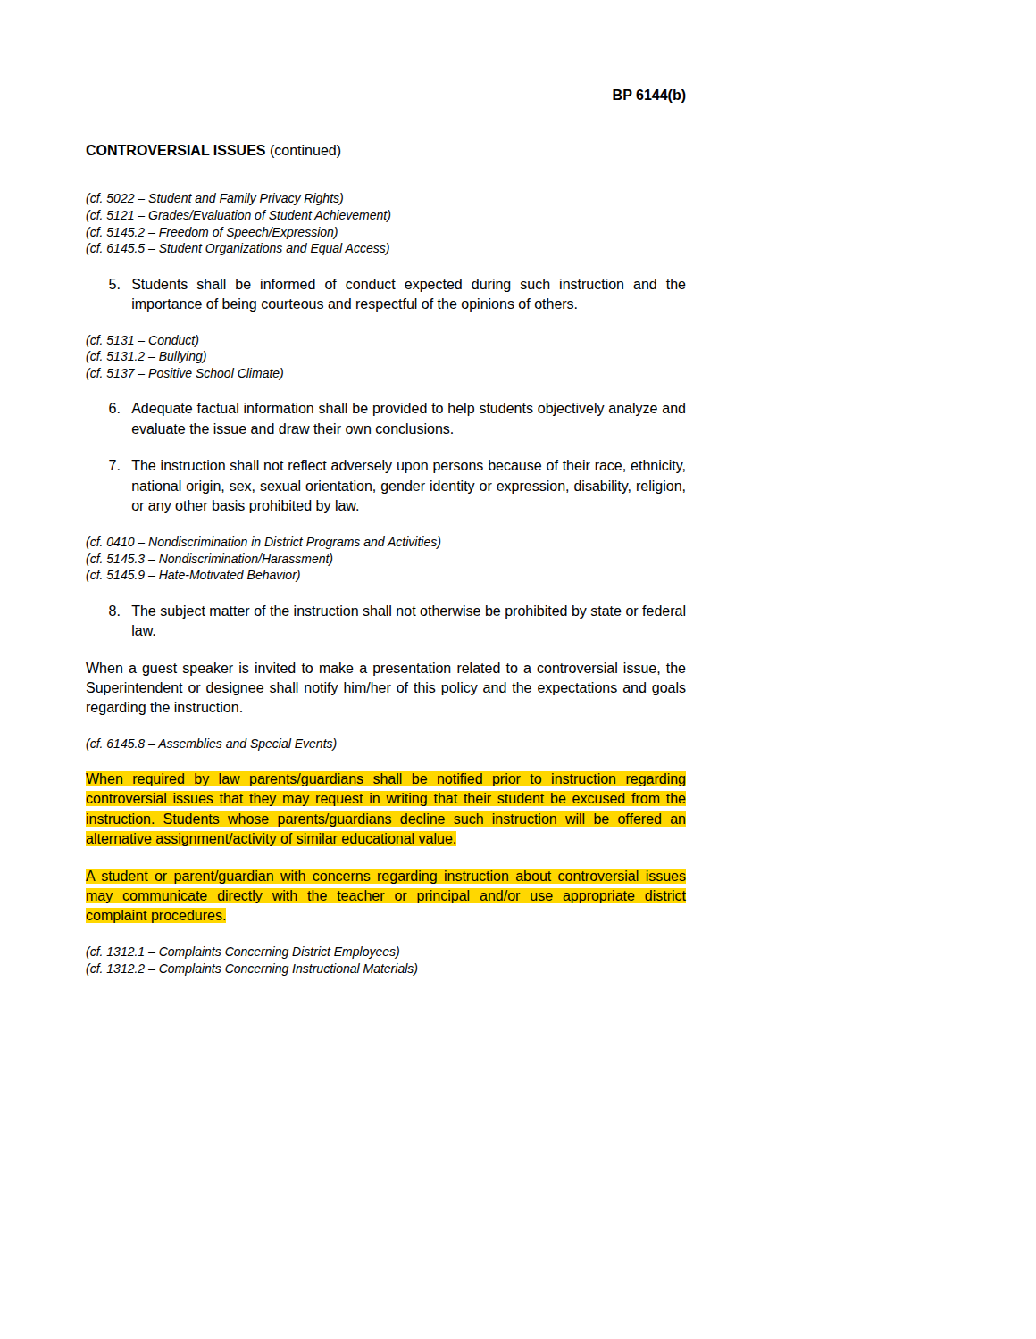BP 6144(b)
CONTROVERSIAL ISSUES (continued)
(cf. 5022 – Student and Family Privacy Rights)
(cf. 5121 – Grades/Evaluation of Student Achievement)
(cf. 5145.2 – Freedom of Speech/Expression)
(cf. 6145.5 – Student Organizations and Equal Access)
5. Students shall be informed of conduct expected during such instruction and the importance of being courteous and respectful of the opinions of others.
(cf. 5131 – Conduct)
(cf. 5131.2 – Bullying)
(cf. 5137 – Positive School Climate)
6. Adequate factual information shall be provided to help students objectively analyze and evaluate the issue and draw their own conclusions.
7. The instruction shall not reflect adversely upon persons because of their race, ethnicity, national origin, sex, sexual orientation, gender identity or expression, disability, religion, or any other basis prohibited by law.
(cf. 0410 – Nondiscrimination in District Programs and Activities)
(cf. 5145.3 – Nondiscrimination/Harassment)
(cf. 5145.9 – Hate-Motivated Behavior)
8. The subject matter of the instruction shall not otherwise be prohibited by state or federal law.
When a guest speaker is invited to make a presentation related to a controversial issue, the Superintendent or designee shall notify him/her of this policy and the expectations and goals regarding the instruction.
(cf. 6145.8 – Assemblies and Special Events)
When required by law parents/guardians shall be notified prior to instruction regarding controversial issues that they may request in writing that their student be excused from the instruction. Students whose parents/guardians decline such instruction will be offered an alternative assignment/activity of similar educational value.
A student or parent/guardian with concerns regarding instruction about controversial issues may communicate directly with the teacher or principal and/or use appropriate district complaint procedures.
(cf. 1312.1 – Complaints Concerning District Employees)
(cf. 1312.2 – Complaints Concerning Instructional Materials)